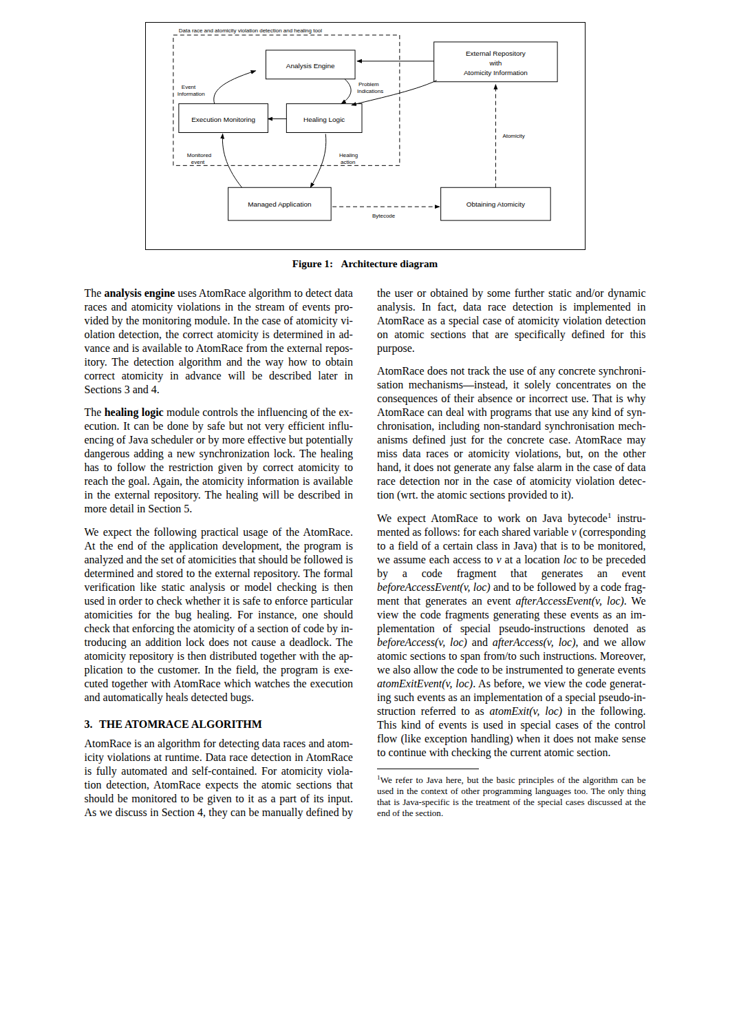Data race and atomicity violation detection and healing tool Analysis Engine Execution Monitoring Healing Logic Managed Application External Repository with Atomicity Information Obtaining Atomicity Event Information Problem Indications Monitored event Healing action Atomicity Bytecode
Figure 1: Architecture diagram
The analysis engine uses AtomRace algorithm to detect data races and atomicity violations in the stream of events provided by the monitoring module. In the case of atomicity violation detection, the correct atomicity is determined in advance and is available to AtomRace from the external repository. The detection algorithm and the way how to obtain correct atomicity in advance will be described later in Sections 3 and 4.
The healing logic module controls the influencing of the execution. It can be done by safe but not very efficient influencing of Java scheduler or by more effective but potentially dangerous adding a new synchronization lock. The healing has to follow the restriction given by correct atomicity to reach the goal. Again, the atomicity information is available in the external repository. The healing will be described in more detail in Section 5.
We expect the following practical usage of the AtomRace. At the end of the application development, the program is analyzed and the set of atomicities that should be followed is determined and stored to the external repository. The formal verification like static analysis or model checking is then used in order to check whether it is safe to enforce particular atomicities for the bug healing. For instance, one should check that enforcing the atomicity of a section of code by introducing an addition lock does not cause a deadlock. The atomicity repository is then distributed together with the application to the customer. In the field, the program is executed together with AtomRace which watches the execution and automatically heals detected bugs.
3. THE ATOMRACE ALGORITHM
AtomRace is an algorithm for detecting data races and atomicity violations at runtime. Data race detection in AtomRace is fully automated and self-contained. For atomicity violation detection, AtomRace expects the atomic sections that should be monitored to be given to it as a part of its input. As we discuss in Section 4, they can be manually defined by the user or obtained by some further static and/or dynamic analysis. In fact, data race detection is implemented in AtomRace as a special case of atomicity violation detection on atomic sections that are specifically defined for this purpose.
AtomRace does not track the use of any concrete synchronisation mechanisms—instead, it solely concentrates on the consequences of their absence or incorrect use. That is why AtomRace can deal with programs that use any kind of synchronisation, including non-standard synchronisation mechanisms defined just for the concrete case. AtomRace may miss data races or atomicity violations, but, on the other hand, it does not generate any false alarm in the case of data race detection nor in the case of atomicity violation detection (wrt. the atomic sections provided to it).
We expect AtomRace to work on Java bytecode1 instrumented as follows: for each shared variable v (corresponding to a field of a certain class in Java) that is to be monitored, we assume each access to v at a location loc to be preceded by a code fragment that generates an event beforeAccessEvent(v, loc) and to be followed by a code fragment that generates an event afterAccessEvent(v, loc). We view the code fragments generating these events as an implementation of special pseudo-instructions denoted as beforeAccess(v, loc) and afterAccess(v, loc), and we allow atomic sections to span from/to such instructions. Moreover, we also allow the code to be instrumented to generate events atomExitEvent(v, loc). As before, we view the code generating such events as an implementation of a special pseudo-instruction referred to as atomExit(v, loc) in the following. This kind of events is used in special cases of the control flow (like exception handling) when it does not make sense to continue with checking the current atomic section.
1We refer to Java here, but the basic principles of the algorithm can be used in the context of other programming languages too. The only thing that is Java-specific is the treatment of the special cases discussed at the end of the section.